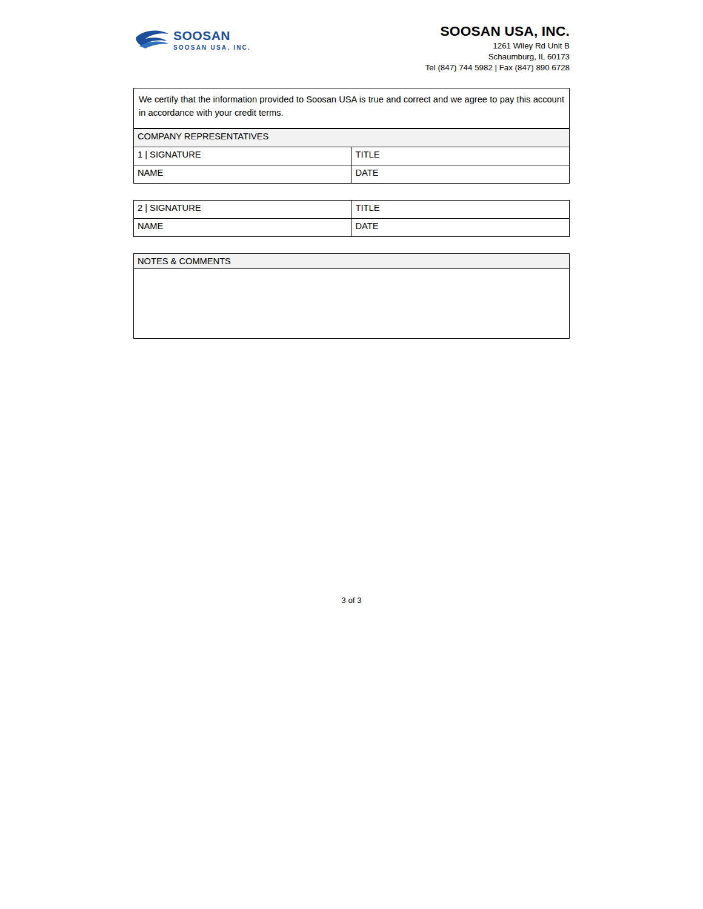SOOSAN SOOSAN USA, INC.
SOOSAN USA, INC.
1261 Wiley Rd Unit B
Schaumburg, IL 60173
Tel (847) 744 5982 | Fax (847) 890 6728
| We certify that the information provided to Soosan USA is true and correct and we agree to pay this account in accordance with your credit terms. |
| COMPANY REPRESENTATIVES |
| 1 / SIGNATURE | TITLE |
| NAME | DATE |
| 2 / SIGNATURE | TITLE |
| NAME | DATE |
| NOTES & COMMENTS |
3 of 3